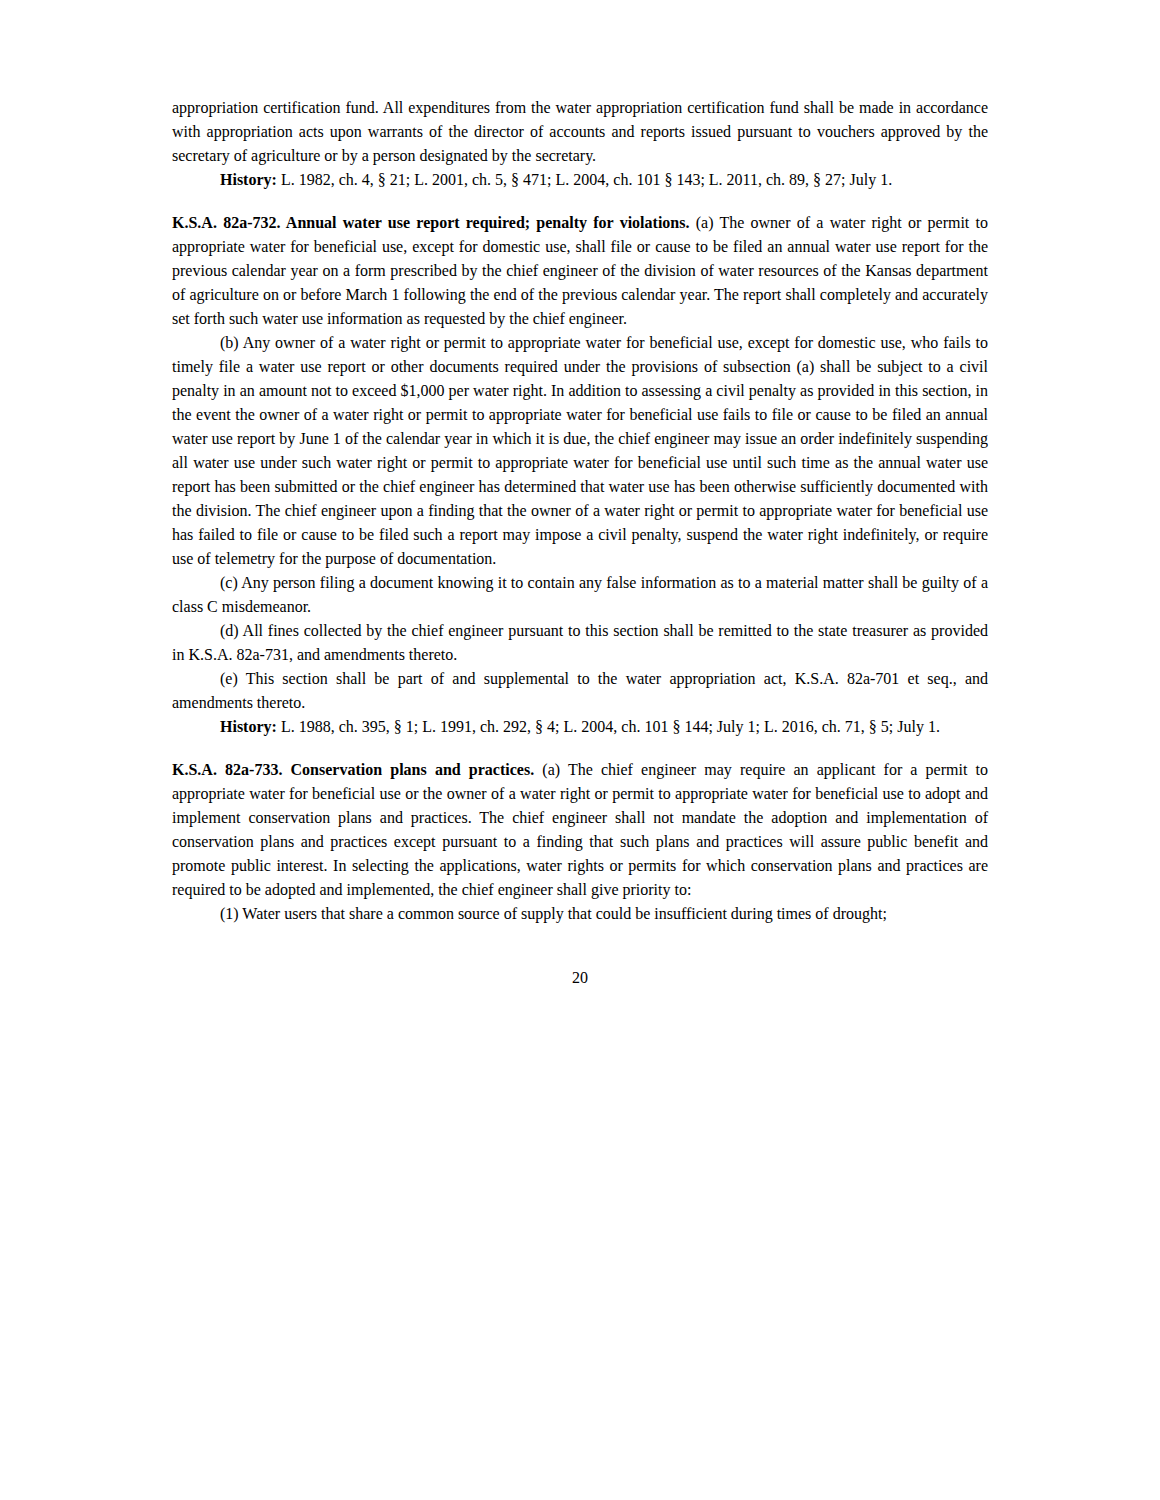appropriation certification fund. All expenditures from the water appropriation certification fund shall be made in accordance with appropriation acts upon warrants of the director of accounts and reports issued pursuant to vouchers approved by the secretary of agriculture or by a person designated by the secretary.
History: L. 1982, ch. 4, § 21; L. 2001, ch. 5, § 471; L. 2004, ch. 101 § 143; L. 2011, ch. 89, § 27; July 1.
K.S.A. 82a-732. Annual water use report required; penalty for violations. (a) The owner of a water right or permit to appropriate water for beneficial use, except for domestic use, shall file or cause to be filed an annual water use report for the previous calendar year on a form prescribed by the chief engineer of the division of water resources of the Kansas department of agriculture on or before March 1 following the end of the previous calendar year. The report shall completely and accurately set forth such water use information as requested by the chief engineer.
(b) Any owner of a water right or permit to appropriate water for beneficial use, except for domestic use, who fails to timely file a water use report or other documents required under the provisions of subsection (a) shall be subject to a civil penalty in an amount not to exceed $1,000 per water right. In addition to assessing a civil penalty as provided in this section, in the event the owner of a water right or permit to appropriate water for beneficial use fails to file or cause to be filed an annual water use report by June 1 of the calendar year in which it is due, the chief engineer may issue an order indefinitely suspending all water use under such water right or permit to appropriate water for beneficial use until such time as the annual water use report has been submitted or the chief engineer has determined that water use has been otherwise sufficiently documented with the division. The chief engineer upon a finding that the owner of a water right or permit to appropriate water for beneficial use has failed to file or cause to be filed such a report may impose a civil penalty, suspend the water right indefinitely, or require use of telemetry for the purpose of documentation.
(c) Any person filing a document knowing it to contain any false information as to a material matter shall be guilty of a class C misdemeanor.
(d) All fines collected by the chief engineer pursuant to this section shall be remitted to the state treasurer as provided in K.S.A. 82a-731, and amendments thereto.
(e) This section shall be part of and supplemental to the water appropriation act, K.S.A. 82a-701 et seq., and amendments thereto.
History: L. 1988, ch. 395, § 1; L. 1991, ch. 292, § 4; L. 2004, ch. 101 § 144; July 1; L. 2016, ch. 71, § 5; July 1.
K.S.A. 82a-733. Conservation plans and practices. (a) The chief engineer may require an applicant for a permit to appropriate water for beneficial use or the owner of a water right or permit to appropriate water for beneficial use to adopt and implement conservation plans and practices. The chief engineer shall not mandate the adoption and implementation of conservation plans and practices except pursuant to a finding that such plans and practices will assure public benefit and promote public interest. In selecting the applications, water rights or permits for which conservation plans and practices are required to be adopted and implemented, the chief engineer shall give priority to:
(1) Water users that share a common source of supply that could be insufficient during times of drought;
20